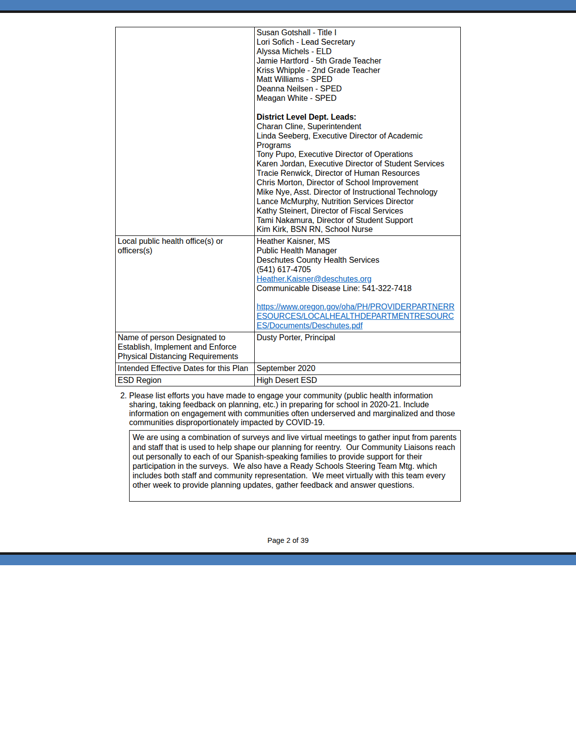| | Susan Gotshall - Title I Lori Sofich - Lead Secretary Alyssa Michels - ELD Jamie Hartford - 5th Grade Teacher Kriss Whipple - 2nd Grade Teacher Matt Williams - SPED Deanna Neilsen - SPED Meagan White - SPED District Level Dept. Leads: Charan Cline, Superintendent Linda Seeberg, Executive Director of Academic Programs Tony Pupo, Executive Director of Operations Karen Jordan, Executive Director of Student Services Tracie Renwick, Director of Human Resources Chris Morton, Director of School Improvement Mike Nye, Asst. Director of Instructional Technology Lance McMurphy, Nutrition Services Director Kathy Steinert, Director of Fiscal Services Tami Nakamura, Director of Student Support Kim Kirk, BSN RN, School Nurse |
| Local public health office(s) or officers(s) | Heather Kaisner, MS Public Health Manager Deschutes County Health Services (541) 617-4705 Heather.Kaisner@deschutes.org Communicable Disease Line: 541-322-7418 https://www.oregon.gov/oha/PH/PROVIDERPARTNERRESOURCES/LOCALHEALTHDEPARTMENTRESOURCES/Documents/Deschutes.pdf |
| Name of person Designated to Establish, Implement and Enforce Physical Distancing Requirements | Dusty Porter, Principal |
| Intended Effective Dates for this Plan | September 2020 |
| ESD Region | High Desert ESD |
Please list efforts you have made to engage your community (public health information sharing, taking feedback on planning, etc.) in preparing for school in 2020-21. Include information on engagement with communities often underserved and marginalized and those communities disproportionately impacted by COVID-19.
We are using a combination of surveys and live virtual meetings to gather input from parents and staff that is used to help shape our planning for reentry. Our Community Liaisons reach out personally to each of our Spanish-speaking families to provide support for their participation in the surveys. We also have a Ready Schools Steering Team Mtg. which includes both staff and community representation. We meet virtually with this team every other week to provide planning updates, gather feedback and answer questions.
Page 2 of 39